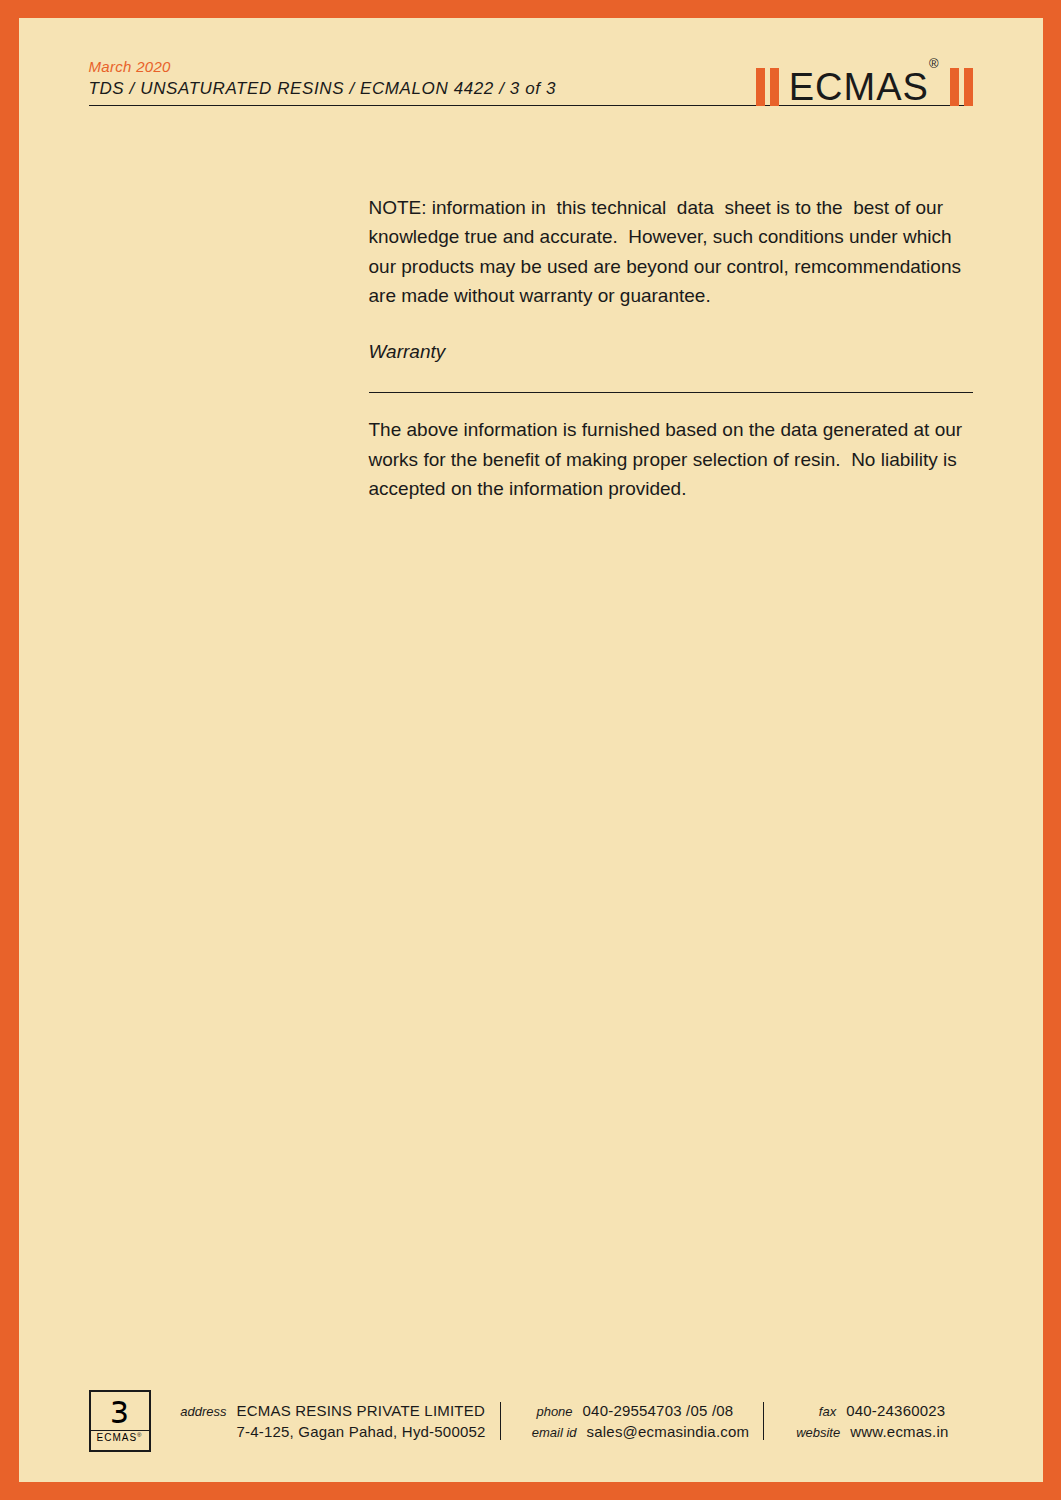March 2020
TDS / UNSATURATED RESINS / ECMALON 4422 / 3 of 3
ECMAS®
NOTE: information in this technical data sheet is to the best of our knowledge true and accurate. However, such conditions under which our products may be used are beyond our control, remcommendations are made without warranty or guarantee.
Warranty
The above information is furnished based on the data generated at our works for the benefit of making proper selection of resin. No liability is accepted on the information provided.
ℇ
ECMAS®
address ECMAS RESINS PRIVATE LIMITED
7-4-125, Gagan Pahad, Hyd-500052
phone 040-29554703 /05 /08
email id sales@ecmasindia.com
fax 040-24360023
website www.ecmas.in